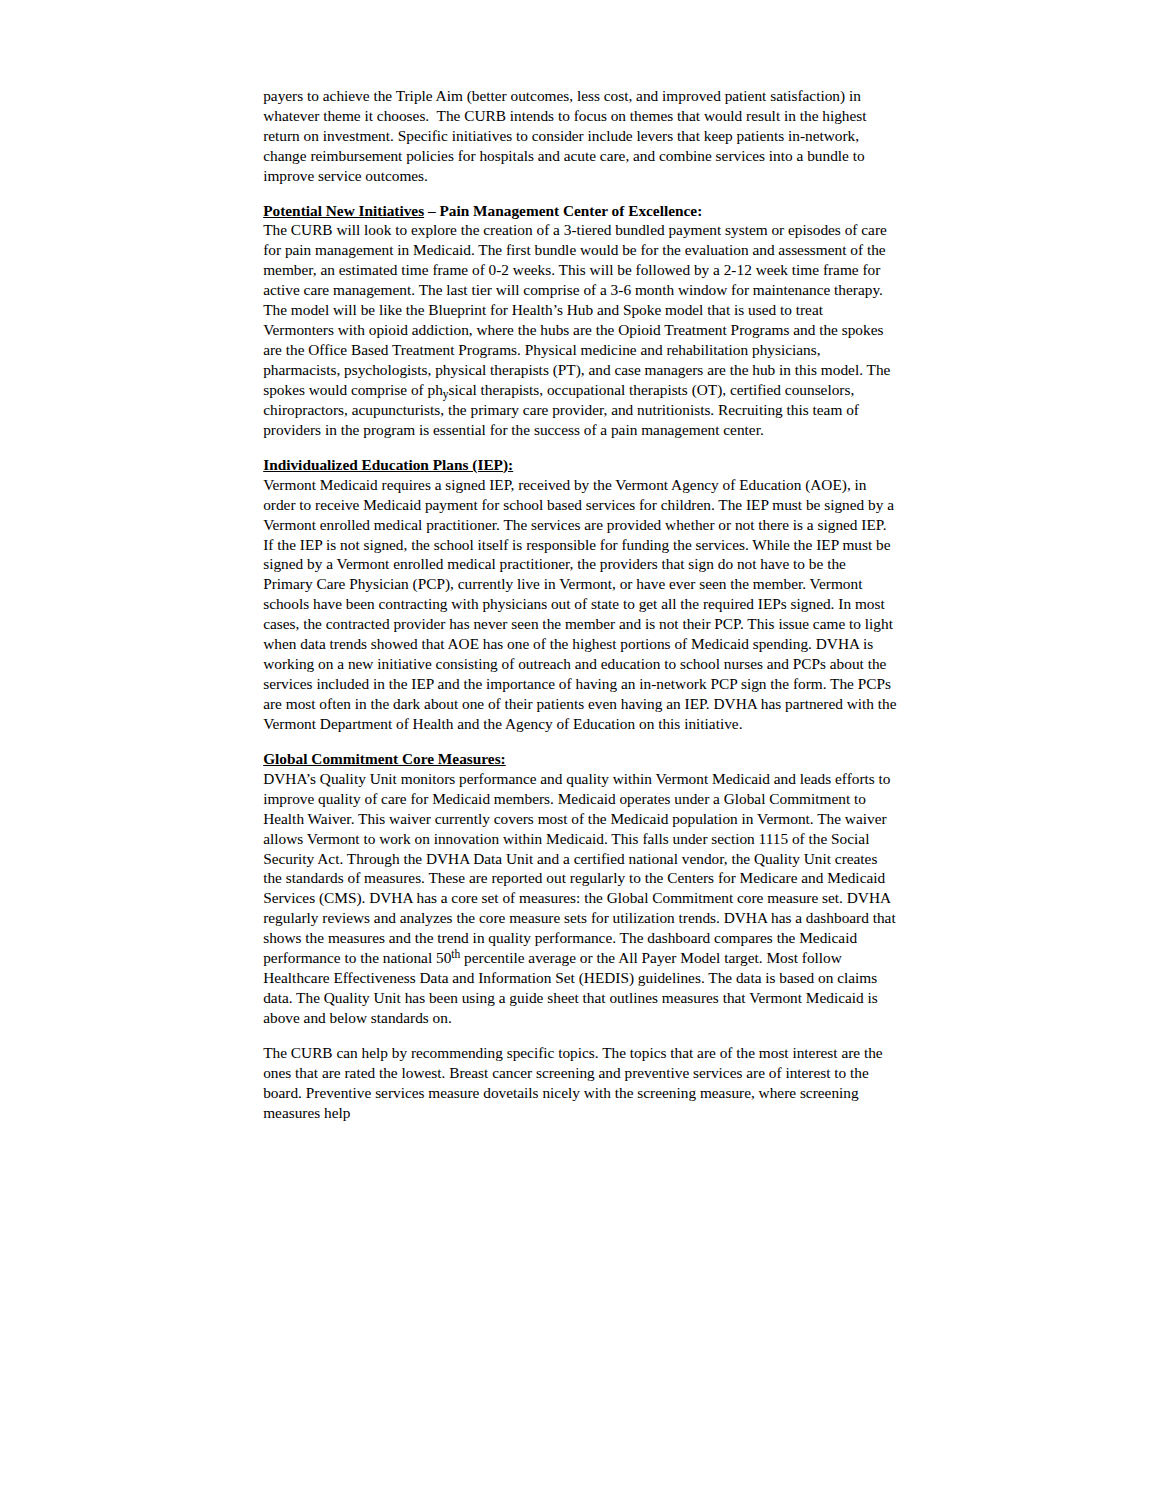payers to achieve the Triple Aim (better outcomes, less cost, and improved patient satisfaction) in whatever theme it chooses. The CURB intends to focus on themes that would result in the highest return on investment. Specific initiatives to consider include levers that keep patients in-network, change reimbursement policies for hospitals and acute care, and combine services into a bundle to improve service outcomes.
Potential New Initiatives – Pain Management Center of Excellence:
The CURB will look to explore the creation of a 3-tiered bundled payment system or episodes of care for pain management in Medicaid. The first bundle would be for the evaluation and assessment of the member, an estimated time frame of 0-2 weeks. This will be followed by a 2-12 week time frame for active care management. The last tier will comprise of a 3-6 month window for maintenance therapy. The model will be like the Blueprint for Health’s Hub and Spoke model that is used to treat Vermonters with opioid addiction, where the hubs are the Opioid Treatment Programs and the spokes are the Office Based Treatment Programs. Physical medicine and rehabilitation physicians, pharmacists, psychologists, physical therapists (PT), and case managers are the hub in this model. The spokes would comprise of physical therapists, occupational therapists (OT), certified counselors, chiropractors, acupuncturists, the primary care provider, and nutritionists. Recruiting this team of providers in the program is essential for the success of a pain management center.
Individualized Education Plans (IEP):
Vermont Medicaid requires a signed IEP, received by the Vermont Agency of Education (AOE), in order to receive Medicaid payment for school based services for children. The IEP must be signed by a Vermont enrolled medical practitioner. The services are provided whether or not there is a signed IEP. If the IEP is not signed, the school itself is responsible for funding the services. While the IEP must be signed by a Vermont enrolled medical practitioner, the providers that sign do not have to be the Primary Care Physician (PCP), currently live in Vermont, or have ever seen the member. Vermont schools have been contracting with physicians out of state to get all the required IEPs signed. In most cases, the contracted provider has never seen the member and is not their PCP. This issue came to light when data trends showed that AOE has one of the highest portions of Medicaid spending. DVHA is working on a new initiative consisting of outreach and education to school nurses and PCPs about the services included in the IEP and the importance of having an in-network PCP sign the form. The PCPs are most often in the dark about one of their patients even having an IEP. DVHA has partnered with the Vermont Department of Health and the Agency of Education on this initiative.
Global Commitment Core Measures:
DVHA’s Quality Unit monitors performance and quality within Vermont Medicaid and leads efforts to improve quality of care for Medicaid members. Medicaid operates under a Global Commitment to Health Waiver. This waiver currently covers most of the Medicaid population in Vermont. The waiver allows Vermont to work on innovation within Medicaid. This falls under section 1115 of the Social Security Act. Through the DVHA Data Unit and a certified national vendor, the Quality Unit creates the standards of measures. These are reported out regularly to the Centers for Medicare and Medicaid Services (CMS). DVHA has a core set of measures: the Global Commitment core measure set. DVHA regularly reviews and analyzes the core measure sets for utilization trends. DVHA has a dashboard that shows the measures and the trend in quality performance. The dashboard compares the Medicaid performance to the national 50th percentile average or the All Payer Model target. Most follow Healthcare Effectiveness Data and Information Set (HEDIS) guidelines. The data is based on claims data. The Quality Unit has been using a guide sheet that outlines measures that Vermont Medicaid is above and below standards on.
The CURB can help by recommending specific topics. The topics that are of the most interest are the ones that are rated the lowest. Breast cancer screening and preventive services are of interest to the board. Preventive services measure dovetails nicely with the screening measure, where screening measures help